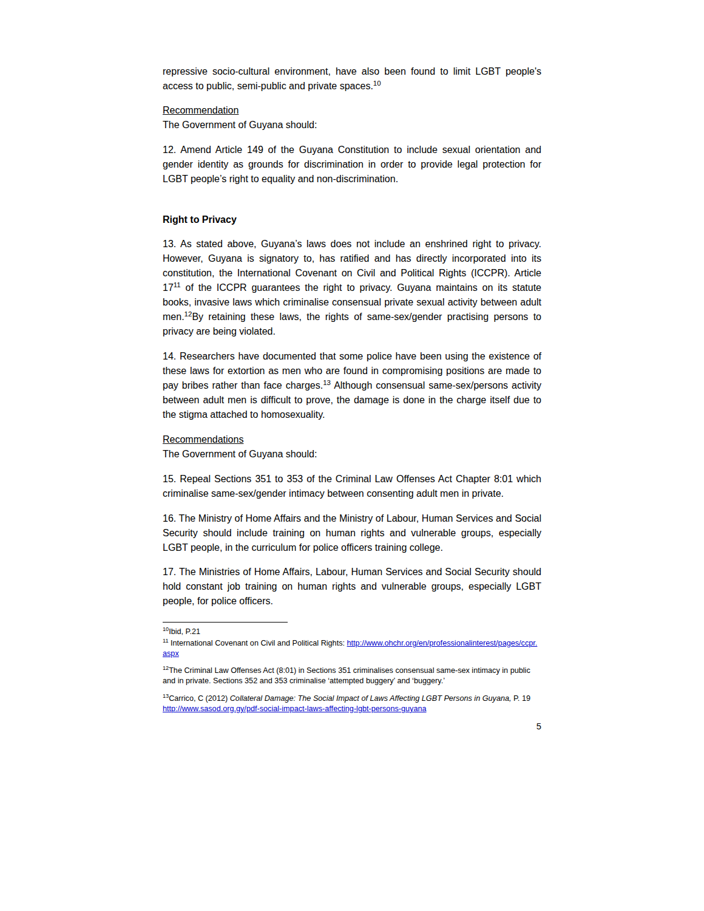repressive socio-cultural environment, have also been found to limit LGBT people's access to public, semi-public and private spaces.10
Recommendation
The Government of Guyana should:
12. Amend Article 149 of the Guyana Constitution to include sexual orientation and gender identity as grounds for discrimination in order to provide legal protection for LGBT people’s right to equality and non-discrimination.
Right to Privacy
13. As stated above, Guyana’s laws does not include an enshrined right to privacy. However, Guyana is signatory to, has ratified and has directly incorporated into its constitution, the International Covenant on Civil and Political Rights (ICCPR). Article 1711 of the ICCPR guarantees the right to privacy. Guyana maintains on its statute books, invasive laws which criminalise consensual private sexual activity between adult men.12By retaining these laws, the rights of same-sex/gender practising persons to privacy are being violated.
14. Researchers have documented that some police have been using the existence of these laws for extortion as men who are found in compromising positions are made to pay bribes rather than face charges.13 Although consensual same-sex/persons activity between adult men is difficult to prove, the damage is done in the charge itself due to the stigma attached to homosexuality.
Recommendations
The Government of Guyana should:
15. Repeal Sections 351 to 353 of the Criminal Law Offenses Act Chapter 8:01 which criminalise same-sex/gender intimacy between consenting adult men in private.
16. The Ministry of Home Affairs and the Ministry of Labour, Human Services and Social Security should include training on human rights and vulnerable groups, especially LGBT people, in the curriculum for police officers training college.
17. The Ministries of Home Affairs, Labour, Human Services and Social Security should hold constant job training on human rights and vulnerable groups, especially LGBT people, for police officers.
10Ibid, P.21
11 International Covenant on Civil and Political Rights: http://www.ohchr.org/en/professionalinterest/pages/ccpr.aspx
12The Criminal Law Offenses Act (8:01) in Sections 351 criminalises consensual same-sex intimacy in public and in private. Sections 352 and 353 criminalise ‘attempted buggery’ and ‘buggery.’
13Carrico, C (2012) Collateral Damage: The Social Impact of Laws Affecting LGBT Persons in Guyana, P. 19
http://www.sasod.org.gy/pdf-social-impact-laws-affecting-lgbt-persons-guyana
5